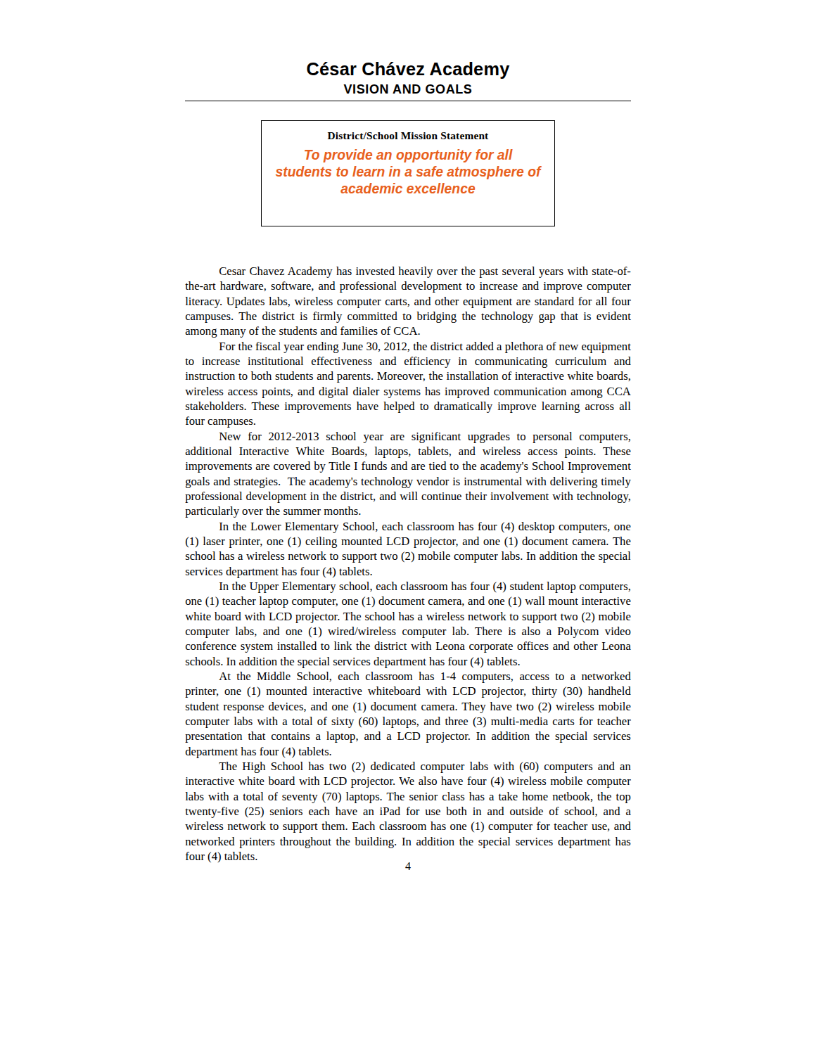César Chávez Academy
VISION AND GOALS
District/School Mission Statement
To provide an opportunity for all students to learn in a safe atmosphere of academic excellence
Cesar Chavez Academy has invested heavily over the past several years with state-of-the-art hardware, software, and professional development to increase and improve computer literacy. Updates labs, wireless computer carts, and other equipment are standard for all four campuses. The district is firmly committed to bridging the technology gap that is evident among many of the students and families of CCA.
For the fiscal year ending June 30, 2012, the district added a plethora of new equipment to increase institutional effectiveness and efficiency in communicating curriculum and instruction to both students and parents. Moreover, the installation of interactive white boards, wireless access points, and digital dialer systems has improved communication among CCA stakeholders. These improvements have helped to dramatically improve learning across all four campuses.
New for 2012-2013 school year are significant upgrades to personal computers, additional Interactive White Boards, laptops, tablets, and wireless access points. These improvements are covered by Title I funds and are tied to the academy's School Improvement goals and strategies. The academy's technology vendor is instrumental with delivering timely professional development in the district, and will continue their involvement with technology, particularly over the summer months.
In the Lower Elementary School, each classroom has four (4) desktop computers, one (1) laser printer, one (1) ceiling mounted LCD projector, and one (1) document camera. The school has a wireless network to support two (2) mobile computer labs. In addition the special services department has four (4) tablets.
In the Upper Elementary school, each classroom has four (4) student laptop computers, one (1) teacher laptop computer, one (1) document camera, and one (1) wall mount interactive white board with LCD projector. The school has a wireless network to support two (2) mobile computer labs, and one (1) wired/wireless computer lab. There is also a Polycom video conference system installed to link the district with Leona corporate offices and other Leona schools. In addition the special services department has four (4) tablets.
At the Middle School, each classroom has 1-4 computers, access to a networked printer, one (1) mounted interactive whiteboard with LCD projector, thirty (30) handheld student response devices, and one (1) document camera. They have two (2) wireless mobile computer labs with a total of sixty (60) laptops, and three (3) multi-media carts for teacher presentation that contains a laptop, and a LCD projector. In addition the special services department has four (4) tablets.
The High School has two (2) dedicated computer labs with (60) computers and an interactive white board with LCD projector. We also have four (4) wireless mobile computer labs with a total of seventy (70) laptops. The senior class has a take home netbook, the top twenty-five (25) seniors each have an iPad for use both in and outside of school, and a wireless network to support them. Each classroom has one (1) computer for teacher use, and networked printers throughout the building. In addition the special services department has four (4) tablets.
4